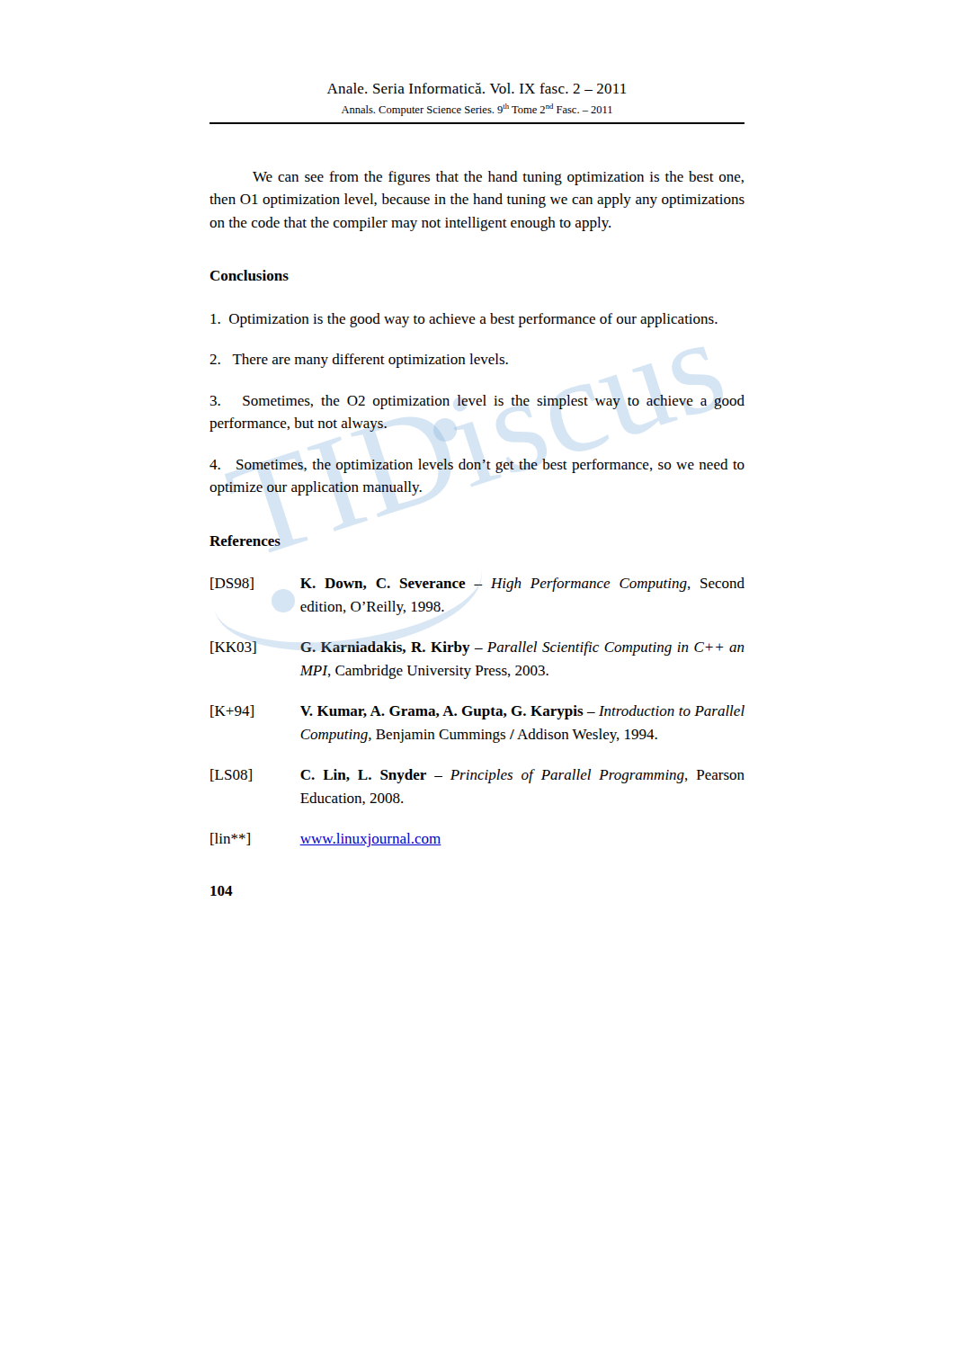TIDiscus
Anale. Seria Informatică. Vol. IX fasc. 2 – 2011
Annals. Computer Science Series. 9th Tome 2nd Fasc. – 2011
We can see from the figures that the hand tuning optimization is the best one, then O1 optimization level, because in the hand tuning we can apply any optimizations on the code that the compiler may not intelligent enough to apply.
Conclusions
1. Optimization is the good way to achieve a best performance of our applications.
2. There are many different optimization levels.
3. Sometimes, the O2 optimization level is the simplest way to achieve a good performance, but not always.
4. Sometimes, the optimization levels don’t get the best performance, so we need to optimize our application manually.
References
[DS98]
K. Down, C. Severance – High Performance Computing, Second edition, O’Reilly, 1998.
[KK03]
G. Karniadakis, R. Kirby – Parallel Scientific Computing in C++ an MPI, Cambridge University Press, 2003.
[K+94]
V. Kumar, A. Grama, A. Gupta, G. Karypis – Introduction to Parallel Computing, Benjamin Cummings / Addison Wesley, 1994.
[LS08]
C. Lin, L. Snyder – Principles of Parallel Programming, Pearson Education, 2008.
[lin**]
www.linuxjournal.com
104